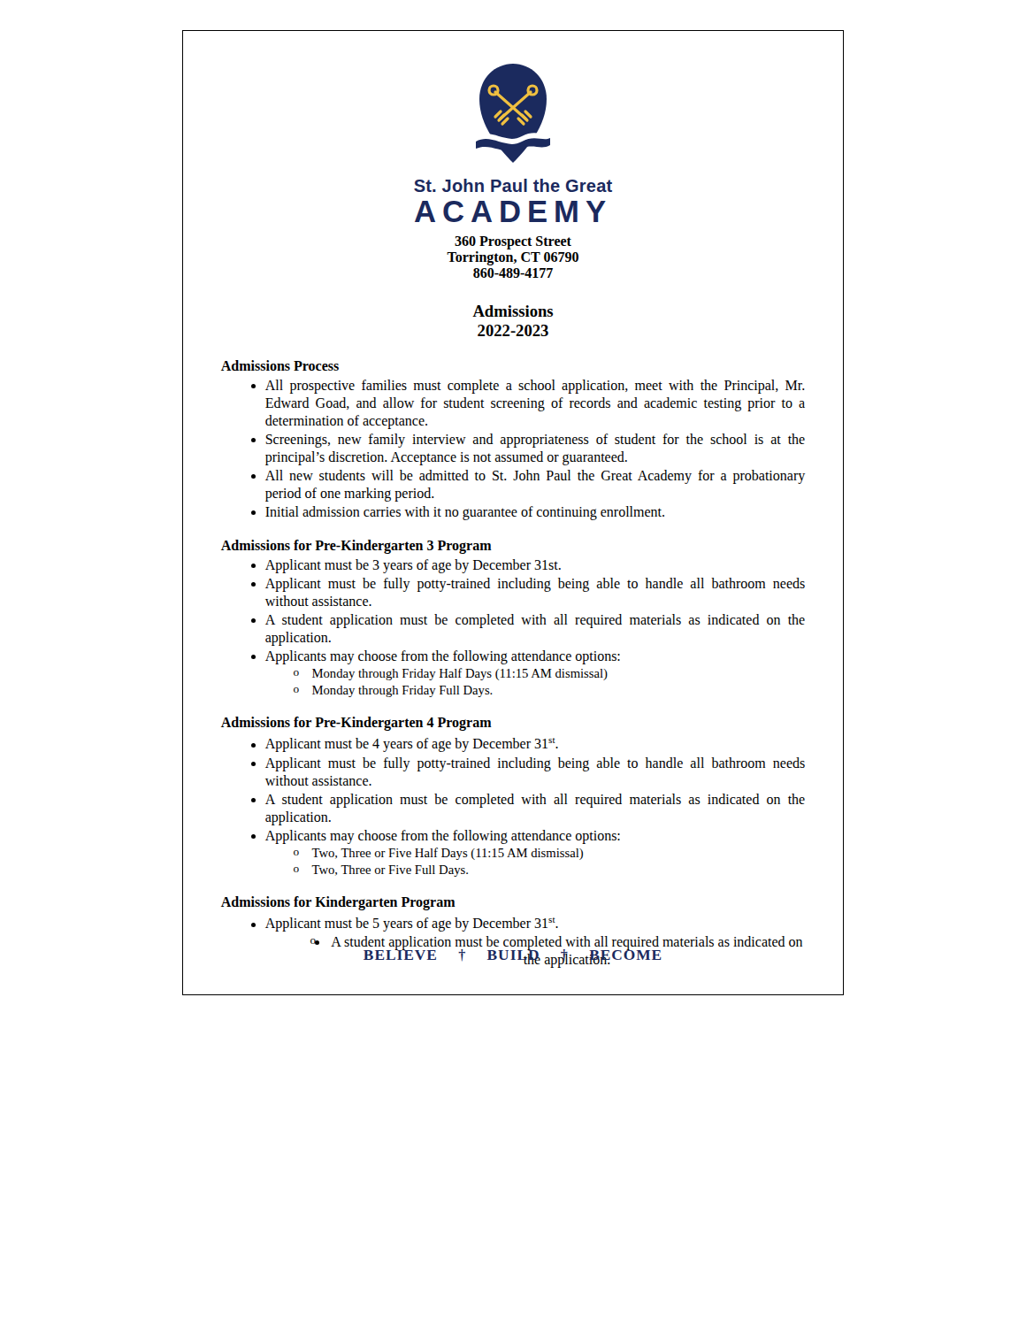St. John Paul the Great
ACADEMY
360 Prospect Street
Torrington, CT 06790
860-489-4177
Admissions 2022-2023
Admissions Process
All prospective families must complete a school application, meet with the Principal, Mr. Edward Goad, and allow for student screening of records and academic testing prior to a determination of acceptance.
Screenings, new family interview and appropriateness of student for the school is at the principal’s discretion. Acceptance is not assumed or guaranteed.
All new students will be admitted to St. John Paul the Great Academy for a probationary period of one marking period.
Initial admission carries with it no guarantee of continuing enrollment.
Admissions for Pre-Kindergarten 3 Program
Applicant must be 3 years of age by December 31st.
Applicant must be fully potty-trained including being able to handle all bathroom needs without assistance.
A student application must be completed with all required materials as indicated on the application.
Applicants may choose from the following attendance options:
Monday through Friday Half Days (11:15 AM dismissal)
Monday through Friday Full Days.
Admissions for Pre-Kindergarten 4 Program
Applicant must be 4 years of age by December 31st.
Applicant must be fully potty-trained including being able to handle all bathroom needs without assistance.
A student application must be completed with all required materials as indicated on the application.
Applicants may choose from the following attendance options:
Two, Three or Five Half Days (11:15 AM dismissal)
Two, Three or Five Full Days.
Admissions for Kindergarten Program
Applicant must be 5 years of age by December 31st.
A student application must be completed with all required materials as indicated on the application.
BELIEVE † BUILD † BECOME